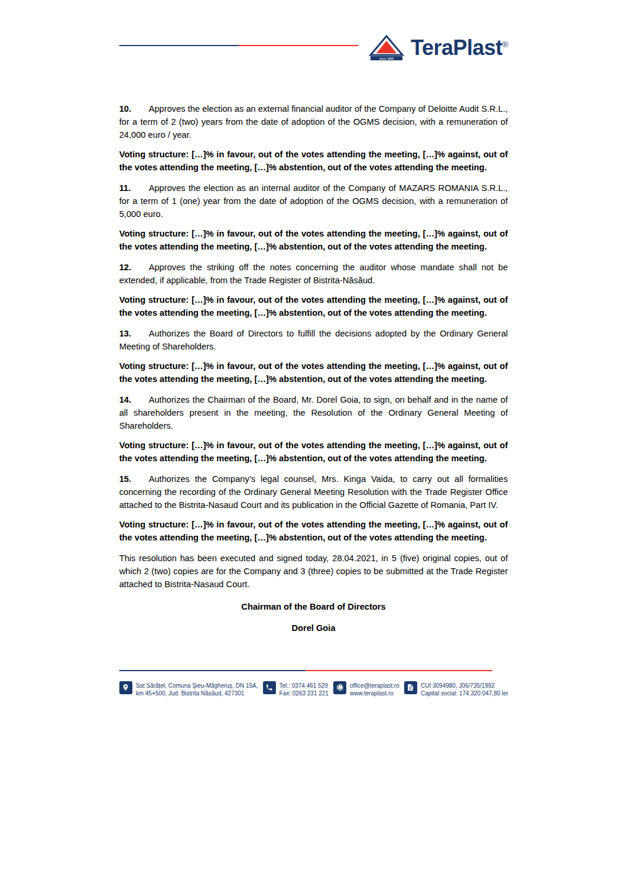since 1896
TeraPlast®
10. Approves the election as an external financial auditor of the Company of Deloitte Audit S.R.L., for a term of 2 (two) years from the date of adoption of the OGMS decision, with a remuneration of 24,000 euro / year.
Voting structure: […]% in favour, out of the votes attending the meeting, […]% against, out of the votes attending the meeting, […]% abstention, out of the votes attending the meeting.
11. Approves the election as an internal auditor of the Company of MAZARS ROMANIA S.R.L., for a term of 1 (one) year from the date of adoption of the OGMS decision, with a remuneration of 5,000 euro.
Voting structure: […]% in favour, out of the votes attending the meeting, […]% against, out of the votes attending the meeting, […]% abstention, out of the votes attending the meeting.
12. Approves the striking off the notes concerning the auditor whose mandate shall not be extended, if applicable, from the Trade Register of Bistrita-Năsăud.
Voting structure: […]% in favour, out of the votes attending the meeting, […]% against, out of the votes attending the meeting, […]% abstention, out of the votes attending the meeting.
13. Authorizes the Board of Directors to fulfill the decisions adopted by the Ordinary General Meeting of Shareholders.
Voting structure: […]% in favour, out of the votes attending the meeting, […]% against, out of the votes attending the meeting, […]% abstention, out of the votes attending the meeting.
14. Authorizes the Chairman of the Board, Mr. Dorel Goia, to sign, on behalf and in the name of all shareholders present in the meeting, the Resolution of the Ordinary General Meeting of Shareholders.
Voting structure: […]% in favour, out of the votes attending the meeting, […]% against, out of the votes attending the meeting, […]% abstention, out of the votes attending the meeting.
15. Authorizes the Company’s legal counsel, Mrs. Kinga Vaida, to carry out all formalities concerning the recording of the Ordinary General Meeting Resolution with the Trade Register Office attached to the Bistrita-Nasaud Court and its publication in the Official Gazette of Romania, Part IV.
Voting structure: […]% in favour, out of the votes attending the meeting, […]% against, out of the votes attending the meeting, […]% abstention, out of the votes attending the meeting.
This resolution has been executed and signed today, 28.04.2021, in 5 (five) original copies, out of which 2 (two) copies are for the Company and 3 (three) copies to be submitted at the Trade Register attached to Bistrita-Nasaud Court.
Chairman of the Board of Directors
Dorel Goia
Sat Sărățel, Comuna Şieu-Măgheruș, DN 15A,
km 45+500, Jud. Bistrita Năsăud, 427301
Tel.: 0374 461 529
Fax: 0263 231 221
office@teraplast.ro
www.teraplast.ro
CUI 3094980, J06/735/1992
Capital social: 174.320.047,80 lei